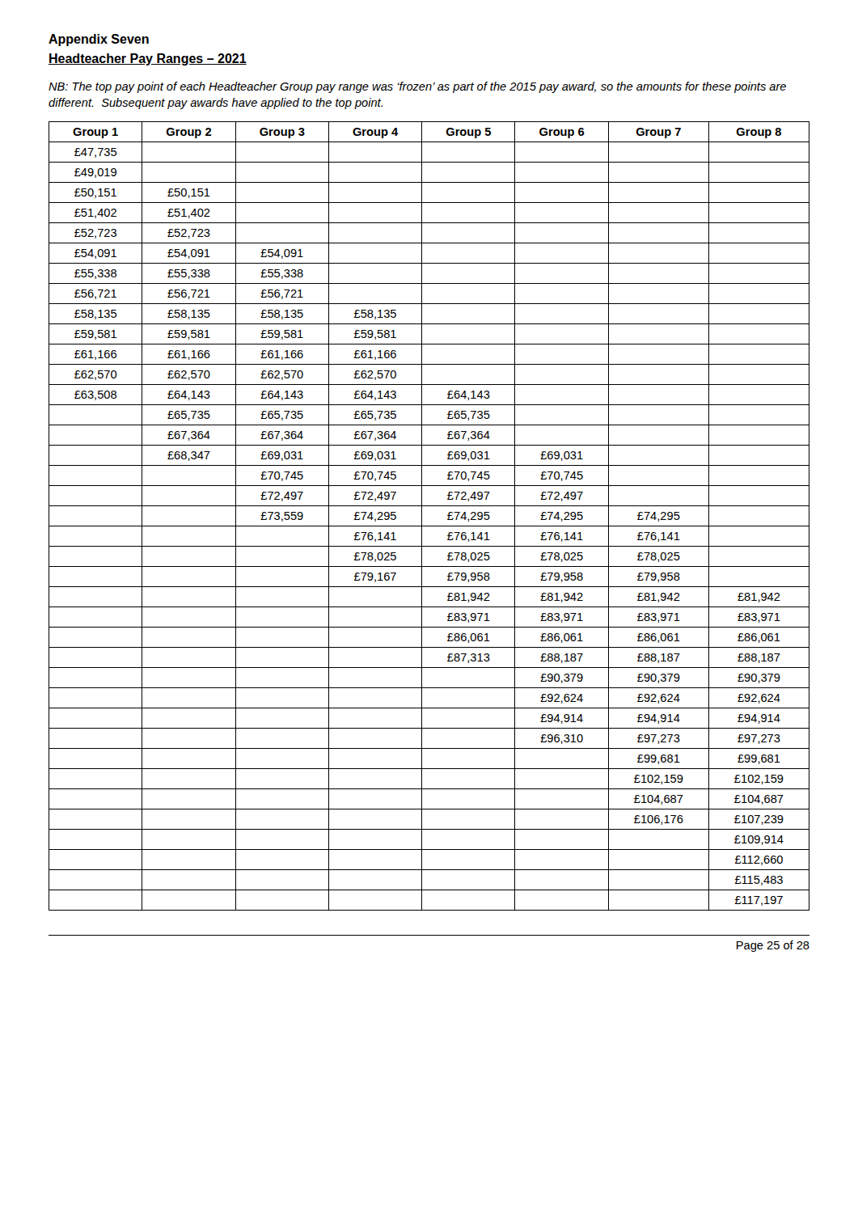Appendix Seven
Headteacher Pay Ranges – 2021
NB: The top pay point of each Headteacher Group pay range was ‘frozen’ as part of the 2015 pay award, so the amounts for these points are different. Subsequent pay awards have applied to the top point.
| Group 1 | Group 2 | Group 3 | Group 4 | Group 5 | Group 6 | Group 7 | Group 8 |
| --- | --- | --- | --- | --- | --- | --- | --- |
| £47,735 | | | | | | | |
| £49,019 | | | | | | | |
| £50,151 | £50,151 | | | | | | |
| £51,402 | £51,402 | | | | | | |
| £52,723 | £52,723 | | | | | | |
| £54,091 | £54,091 | £54,091 | | | | | |
| £55,338 | £55,338 | £55,338 | | | | | |
| £56,721 | £56,721 | £56,721 | | | | | |
| £58,135 | £58,135 | £58,135 | £58,135 | | | | |
| £59,581 | £59,581 | £59,581 | £59,581 | | | | |
| £61,166 | £61,166 | £61,166 | £61,166 | | | | |
| £62,570 | £62,570 | £62,570 | £62,570 | | | | |
| £63,508 | £64,143 | £64,143 | £64,143 | £64,143 | | | |
| | £65,735 | £65,735 | £65,735 | £65,735 | | | |
| | £67,364 | £67,364 | £67,364 | £67,364 | | | |
| | £68,347 | £69,031 | £69,031 | £69,031 | £69,031 | | |
| | | £70,745 | £70,745 | £70,745 | £70,745 | | |
| | | £72,497 | £72,497 | £72,497 | £72,497 | | |
| | | £73,559 | £74,295 | £74,295 | £74,295 | £74,295 | |
| | | | £76,141 | £76,141 | £76,141 | £76,141 | |
| | | | £78,025 | £78,025 | £78,025 | £78,025 | |
| | | | £79,167 | £79,958 | £79,958 | £79,958 | |
| | | | | £81,942 | £81,942 | £81,942 | £81,942 |
| | | | | £83,971 | £83,971 | £83,971 | £83,971 |
| | | | | £86,061 | £86,061 | £86,061 | £86,061 |
| | | | | £87,313 | £88,187 | £88,187 | £88,187 |
| | | | | | £90,379 | £90,379 | £90,379 |
| | | | | | £92,624 | £92,624 | £92,624 |
| | | | | | £94,914 | £94,914 | £94,914 |
| | | | | | £96,310 | £97,273 | £97,273 |
| | | | | | | £99,681 | £99,681 |
| | | | | | | £102,159 | £102,159 |
| | | | | | | £104,687 | £104,687 |
| | | | | | | £106,176 | £107,239 |
| | | | | | | | £109,914 |
| | | | | | | | £112,660 |
| | | | | | | | £115,483 |
| | | | | | | | £117,197 |
Page 25 of 28